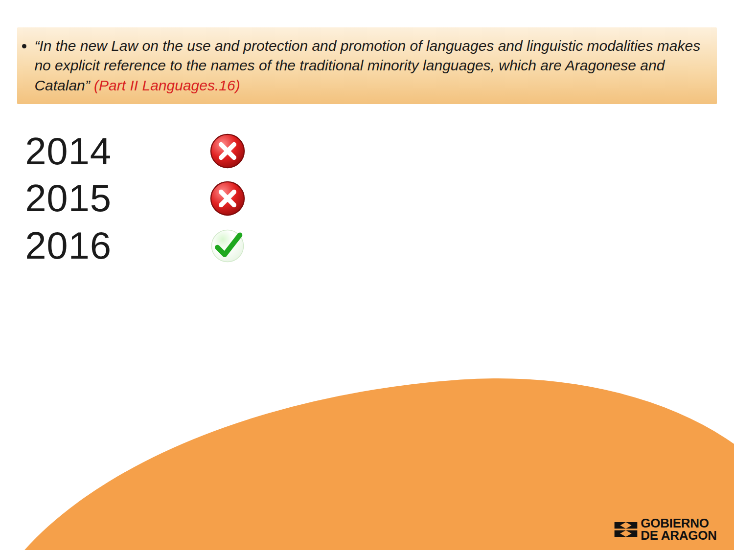“In the new Law on the use and protection and promotion of languages and linguistic modalities makes no explicit reference to the names of the traditional minority languages, which are Aragonese and Catalan” (Part II Languages.16)
2014
2015
2016
GOBIERNO
DE ARAGON